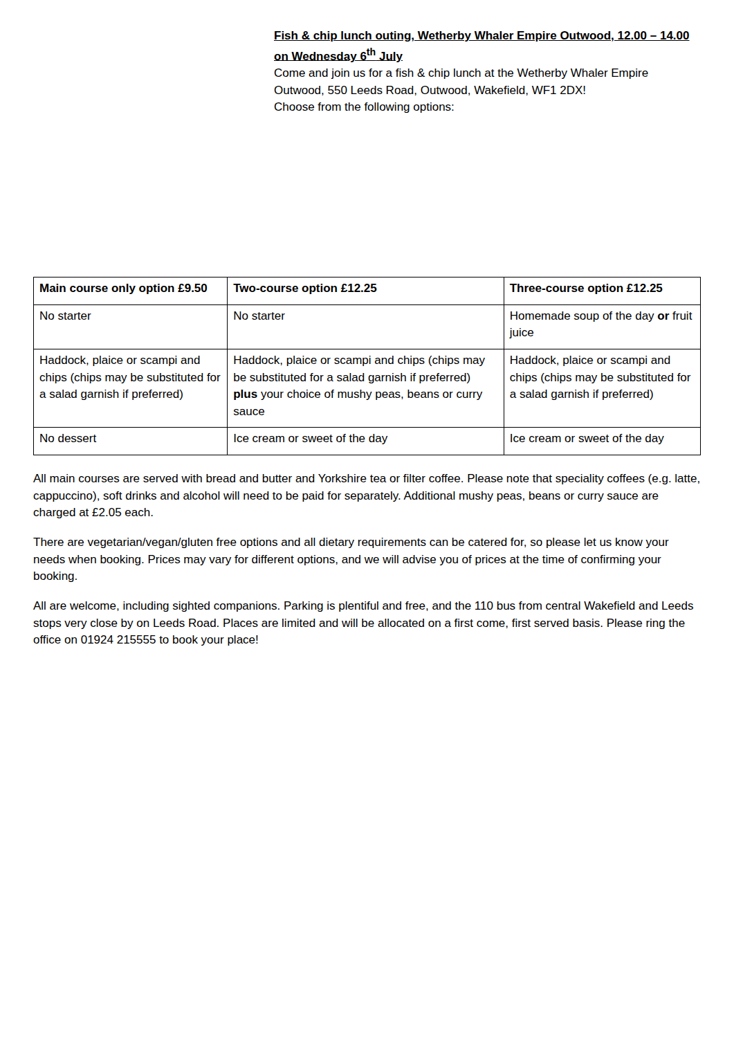Fish & chip lunch outing, Wetherby Whaler Empire Outwood, 12.00 – 14.00 on Wednesday 6th July
Come and join us for a fish & chip lunch at the Wetherby Whaler Empire Outwood, 550 Leeds Road, Outwood, Wakefield, WF1 2DX!
Choose from the following options:
| Main course only option £9.50 | Two-course option £12.25 | Three-course option £12.25 |
| --- | --- | --- |
| No starter | No starter | Homemade soup of the day or fruit juice |
| Haddock, plaice or scampi and chips (chips may be substituted for a salad garnish if preferred) | Haddock, plaice or scampi and chips (chips may be substituted for a salad garnish if preferred) plus your choice of mushy peas, beans or curry sauce | Haddock, plaice or scampi and chips (chips may be substituted for a salad garnish if preferred) |
| No dessert | Ice cream or sweet of the day | Ice cream or sweet of the day |
All main courses are served with bread and butter and Yorkshire tea or filter coffee. Please note that speciality coffees (e.g. latte, cappuccino), soft drinks and alcohol will need to be paid for separately. Additional mushy peas, beans or curry sauce are charged at £2.05 each.
There are vegetarian/vegan/gluten free options and all dietary requirements can be catered for, so please let us know your needs when booking. Prices may vary for different options, and we will advise you of prices at the time of confirming your booking.
All are welcome, including sighted companions. Parking is plentiful and free, and the 110 bus from central Wakefield and Leeds stops very close by on Leeds Road. Places are limited and will be allocated on a first come, first served basis. Please ring the office on 01924 215555 to book your place!